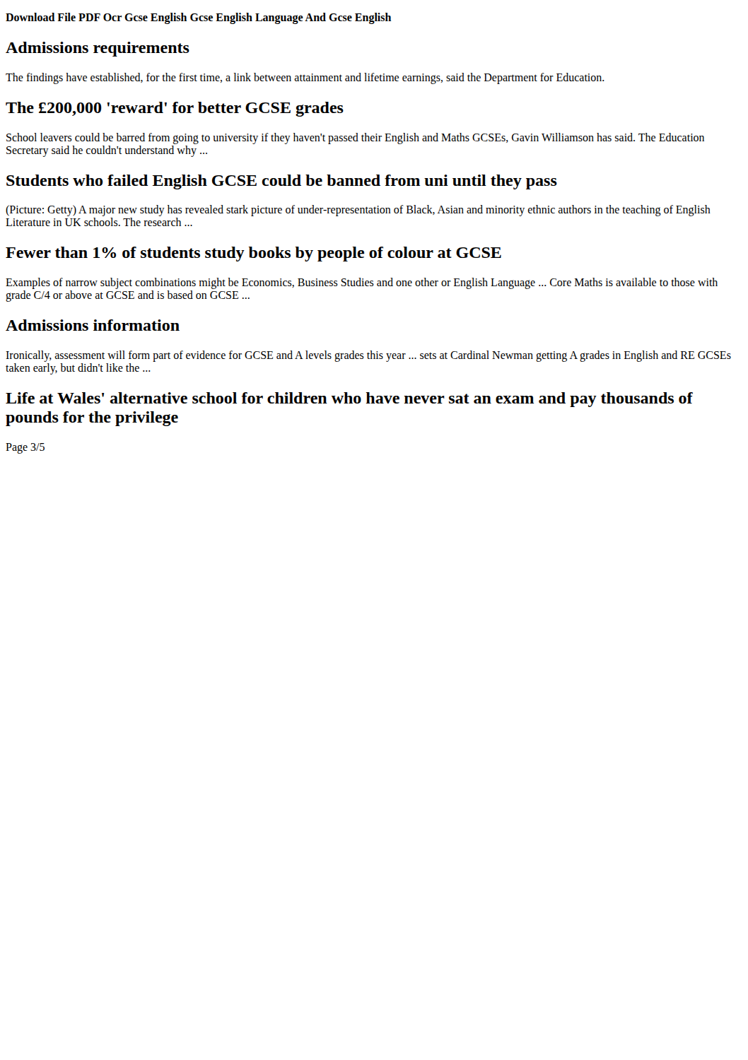Download File PDF Ocr Gcse English Gcse English Language And Gcse English
Admissions requirements
The findings have established, for the first time, a link between attainment and lifetime earnings, said the Department for Education.
The £200,000 'reward' for better GCSE grades
School leavers could be barred from going to university if they haven't passed their English and Maths GCSEs, Gavin Williamson has said. The Education Secretary said he couldn't understand why ...
Students who failed English GCSE could be banned from uni until they pass
(Picture: Getty) A major new study has revealed stark picture of under-representation of Black, Asian and minority ethnic authors in the teaching of English Literature in UK schools. The research ...
Fewer than 1% of students study books by people of colour at GCSE
Examples of narrow subject combinations might be Economics, Business Studies and one other or English Language ... Core Maths is available to those with grade C/4 or above at GCSE and is based on GCSE ...
Admissions information
Ironically, assessment will form part of evidence for GCSE and A levels grades this year ... sets at Cardinal Newman getting A grades in English and RE GCSEs taken early, but didn't like the ...
Life at Wales' alternative school for children who have never sat an exam and pay thousands of pounds for the privilege
Page 3/5